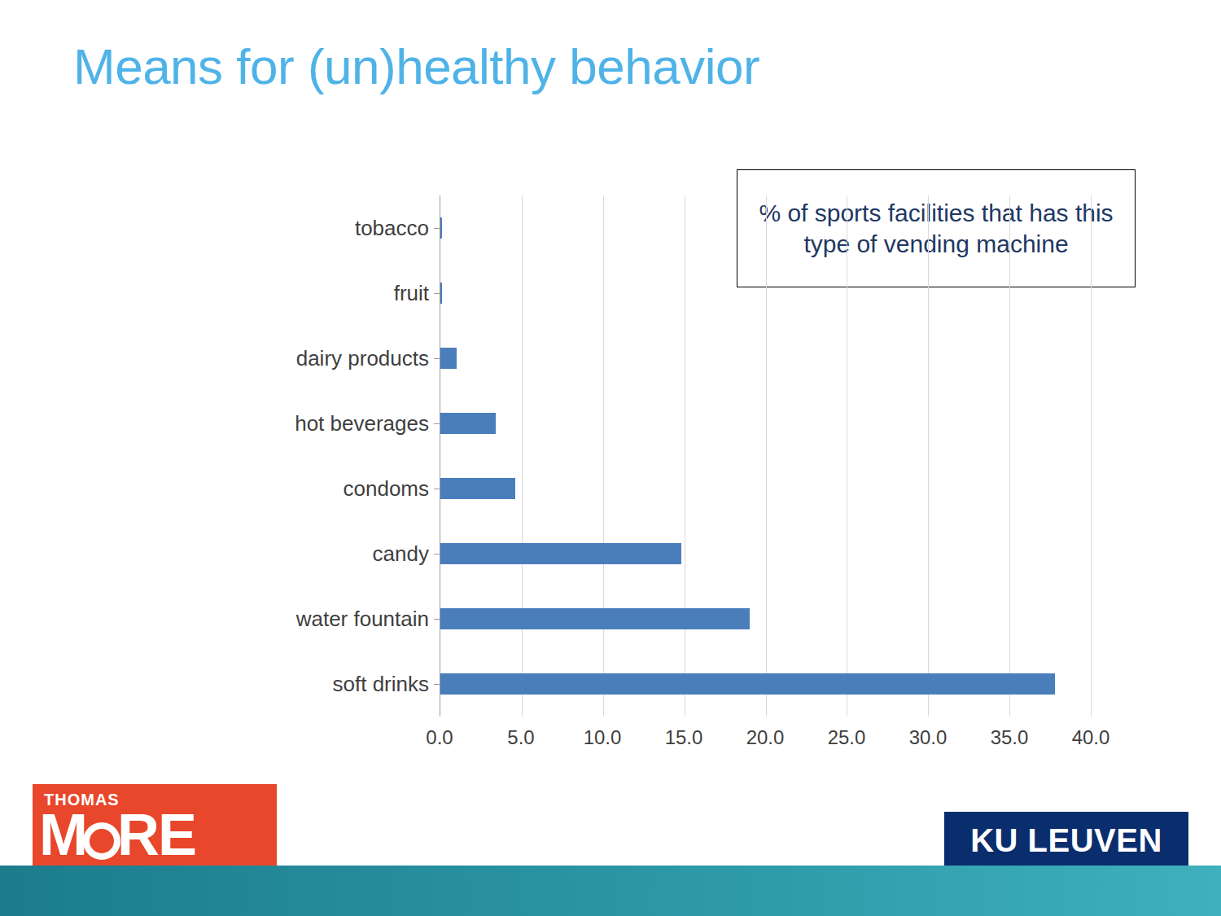Means for (un)healthy behavior
% of sports facilities that has this type of vending machine
tobacco
fruit
dairy products
hot beverages
condoms
candy
water fountain
soft drinks
0.0
5.0
10.0
15.0
20.0
25.0
30.0
35.0
40.0
THOMAS
M RE
KU LEUVEN